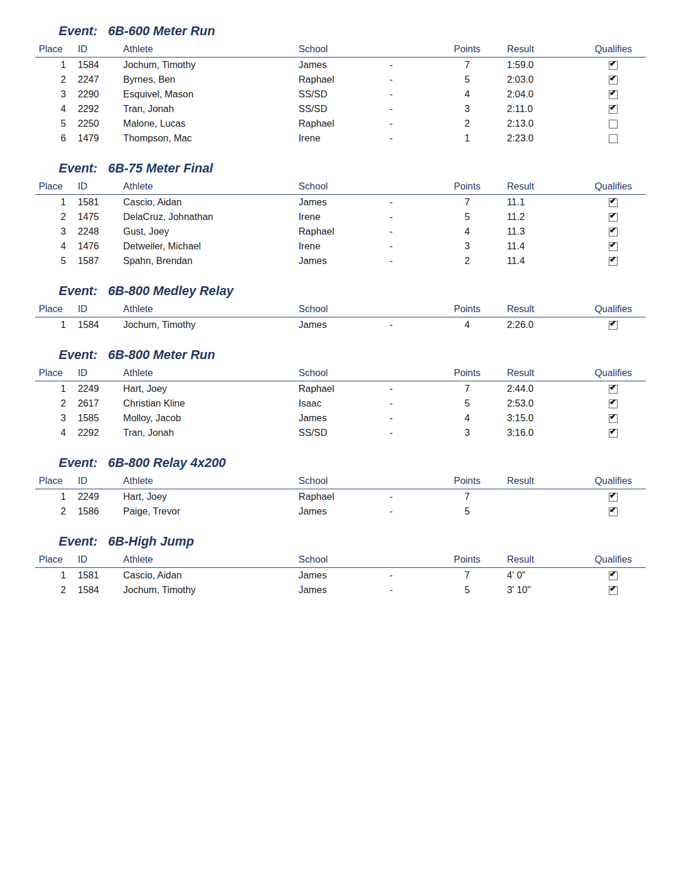Event: 6B-600 Meter Run
| Place | ID | Athlete | School | | Points | Result | Qualifies |
| --- | --- | --- | --- | --- | --- | --- | --- |
| 1 | 1584 | Jochum, Timothy | James | - | 7 | 1:59.0 | |
| 2 | 2247 | Byrnes, Ben | Raphael | - | 5 | 2:03.0 | |
| 3 | 2290 | Esquivel, Mason | SS/SD | - | 4 | 2:04.0 | |
| 4 | 2292 | Tran, Jonah | SS/SD | - | 3 | 2:11.0 | |
| 5 | 2250 | Malone, Lucas | Raphael | - | 2 | 2:13.0 | |
| 6 | 1479 | Thompson, Mac | Irene | - | 1 | 2:23.0 | |
Event: 6B-75 Meter Final
| Place | ID | Athlete | School | | Points | Result | Qualifies |
| --- | --- | --- | --- | --- | --- | --- | --- |
| 1 | 1581 | Cascio, Aidan | James | - | 7 | 11.1 | |
| 2 | 1475 | DelaCruz, Johnathan | Irene | - | 5 | 11.2 | |
| 3 | 2248 | Gust, Joey | Raphael | - | 4 | 11.3 | |
| 4 | 1476 | Detweiler, Michael | Irene | - | 3 | 11.4 | |
| 5 | 1587 | Spahn, Brendan | James | - | 2 | 11.4 | |
Event: 6B-800 Medley Relay
| Place | ID | Athlete | School | | Points | Result | Qualifies |
| --- | --- | --- | --- | --- | --- | --- | --- |
| 1 | 1584 | Jochum, Timothy | James | - | 4 | 2:26.0 | |
Event: 6B-800 Meter Run
| Place | ID | Athlete | School | | Points | Result | Qualifies |
| --- | --- | --- | --- | --- | --- | --- | --- |
| 1 | 2249 | Hart, Joey | Raphael | - | 7 | 2:44.0 | |
| 2 | 2617 | Christian Kline | Isaac | - | 5 | 2:53.0 | |
| 3 | 1585 | Molloy, Jacob | James | - | 4 | 3:15.0 | |
| 4 | 2292 | Tran, Jonah | SS/SD | - | 3 | 3:16.0 | |
Event: 6B-800 Relay 4x200
| Place | ID | Athlete | School | | Points | Result | Qualifies |
| --- | --- | --- | --- | --- | --- | --- | --- |
| 1 | 2249 | Hart, Joey | Raphael | - | 7 | | |
| 2 | 1586 | Paige, Trevor | James | - | 5 | | |
Event: 6B-High Jump
| Place | ID | Athlete | School | | Points | Result | Qualifies |
| --- | --- | --- | --- | --- | --- | --- | --- |
| 1 | 1581 | Cascio, Aidan | James | - | 7 | 4' 0" | |
| 2 | 1584 | Jochum, Timothy | James | - | 5 | 3' 10" | |